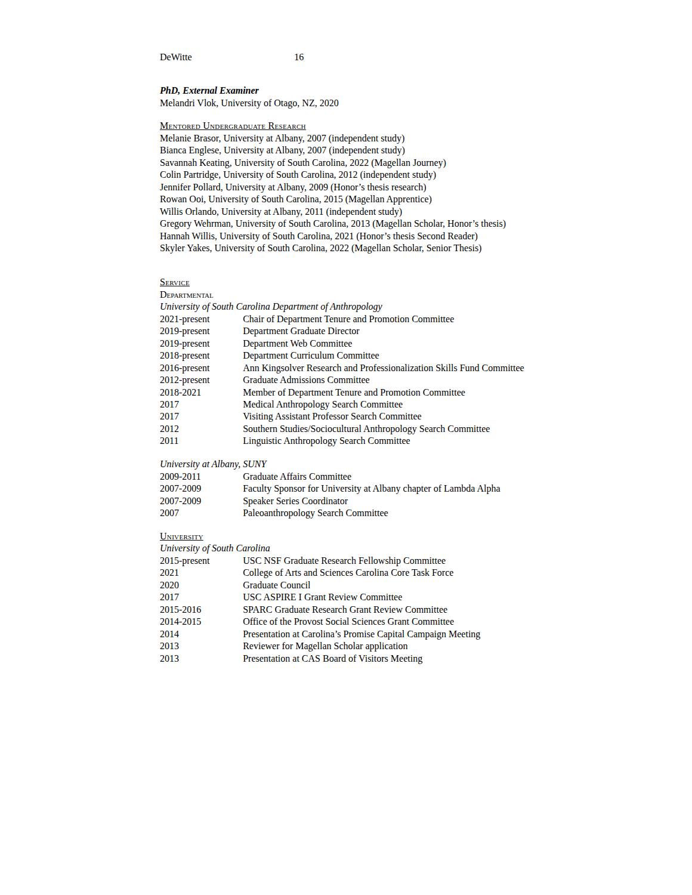DeWitte
16
PhD, External Examiner
Melandri Vlok, University of Otago, NZ, 2020
Mentored Undergraduate Research
Melanie Brasor, University at Albany, 2007 (independent study)
Bianca Englese, University at Albany, 2007 (independent study)
Savannah Keating, University of South Carolina, 2022 (Magellan Journey)
Colin Partridge, University of South Carolina, 2012 (independent study)
Jennifer Pollard, University at Albany, 2009 (Honor’s thesis research)
Rowan Ooi, University of South Carolina, 2015 (Magellan Apprentice)
Willis Orlando, University at Albany, 2011 (independent study)
Gregory Wehrman, University of South Carolina, 2013 (Magellan Scholar, Honor’s thesis)
Hannah Willis, University of South Carolina, 2021 (Honor’s thesis Second Reader)
Skyler Yakes, University of South Carolina, 2022 (Magellan Scholar, Senior Thesis)
Service
Departmental
University of South Carolina Department of Anthropology
| 2021-present | Chair of Department Tenure and Promotion Committee |
| 2019-present | Department Graduate Director |
| 2019-present | Department Web Committee |
| 2018-present | Department Curriculum Committee |
| 2016-present | Ann Kingsolver Research and Professionalization Skills Fund Committee |
| 2012-present | Graduate Admissions Committee |
| 2018-2021 | Member of Department Tenure and Promotion Committee |
| 2017 | Medical Anthropology Search Committee |
| 2017 | Visiting Assistant Professor Search Committee |
| 2012 | Southern Studies/Sociocultural Anthropology Search Committee |
| 2011 | Linguistic Anthropology Search Committee |
University at Albany, SUNY
| 2009-2011 | Graduate Affairs Committee |
| 2007-2009 | Faculty Sponsor for University at Albany chapter of Lambda Alpha |
| 2007-2009 | Speaker Series Coordinator |
| 2007 | Paleoanthropology Search Committee |
University
University of South Carolina
| 2015-present | USC NSF Graduate Research Fellowship Committee |
| 2021 | College of Arts and Sciences Carolina Core Task Force |
| 2020 | Graduate Council |
| 2017 | USC ASPIRE I Grant Review Committee |
| 2015-2016 | SPARC Graduate Research Grant Review Committee |
| 2014-2015 | Office of the Provost Social Sciences Grant Committee |
| 2014 | Presentation at Carolina’s Promise Capital Campaign Meeting |
| 2013 | Reviewer for Magellan Scholar application |
| 2013 | Presentation at CAS Board of Visitors Meeting |